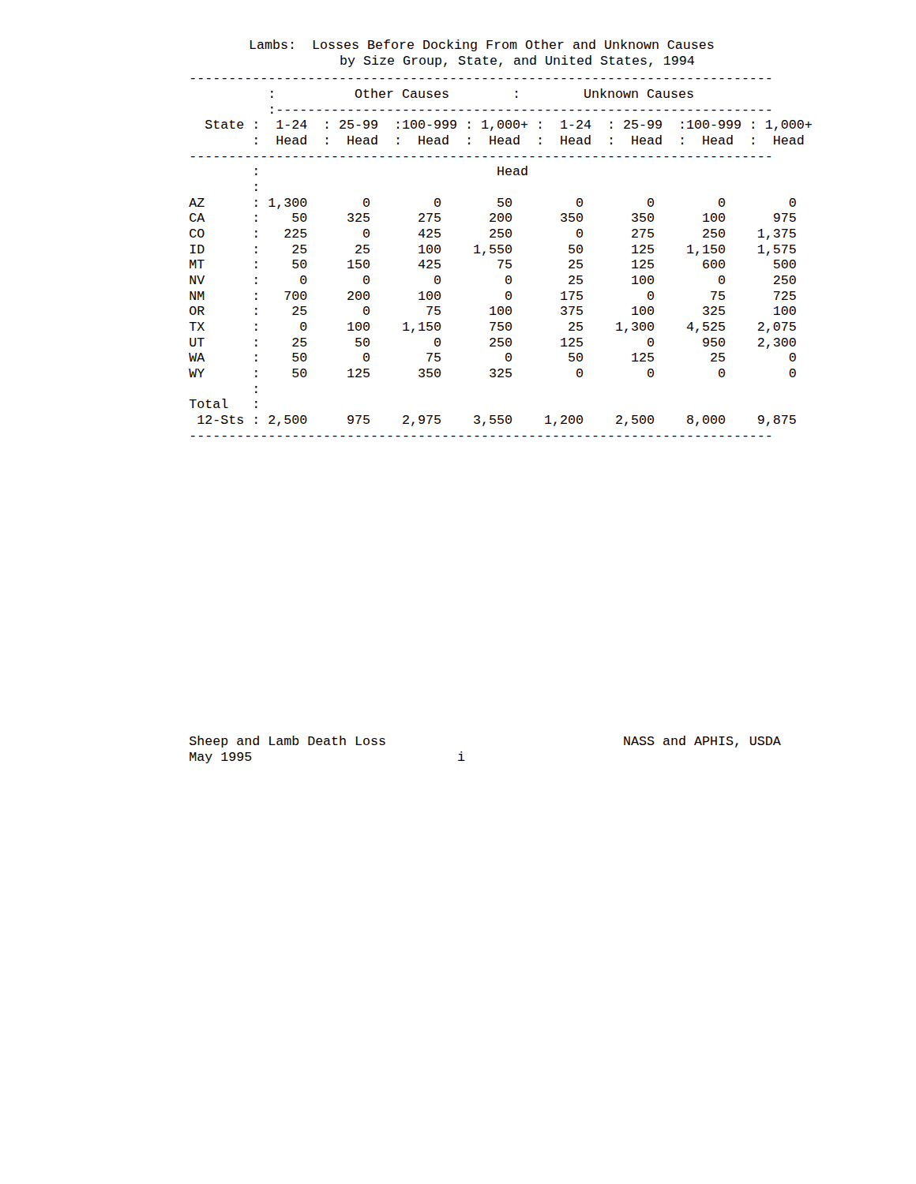Lambs:  Losses Before Docking From Other and Unknown Causes
               by Size Group, State, and United States, 1994
--------------------------------------------------------------------------
          :          Other Causes        :        Unknown Causes
          :---------------------------------------------------------------
  State :  1-24  : 25-99  :100-999 : 1,000+ :  1-24  : 25-99  :100-999 : 1,000+
        :  Head  :  Head  :  Head  :  Head  :  Head  :  Head  :  Head  :  Head
--------------------------------------------------------------------------
        :                              Head
        :
AZ      : 1,300       0        0       50        0        0        0        0
CA      :    50     325      275      200      350      350      100      975
CO      :   225       0      425      250        0      275      250    1,375
ID      :    25      25      100    1,550       50      125    1,150    1,575
MT      :    50     150      425       75       25      125      600      500
NV      :     0       0        0        0       25      100        0      250
NM      :   700     200      100        0      175        0       75      725
OR      :    25       0       75      100      375      100      325      100
TX      :     0     100    1,150      750       25    1,300    4,525    2,075
UT      :    25      50        0      250      125        0      950    2,300
WA      :    50       0       75        0       50      125       25        0
WY      :    50     125      350      325        0        0        0        0
        :
Total   :
 12-Sts : 2,500     975    2,975    3,550    1,200    2,500    8,000    9,875
--------------------------------------------------------------------------
Sheep and Lamb Death Loss                              NASS and APHIS, USDA
May 1995                          i